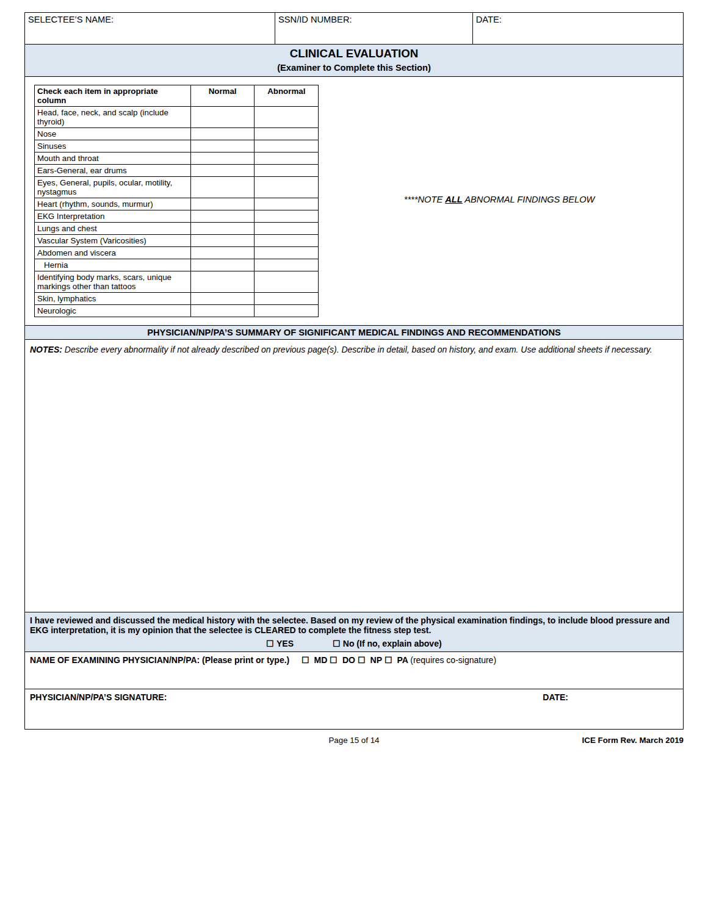| SELECTEE’S NAME: | SSN/ID NUMBER: | DATE: |
CLINICAL EVALUATION
(Examiner to Complete this Section)
| / Check each item in appropriate column / Normal / Abnormal / / --- / --- / --- / / Head, face, neck, and scalp (include thyroid) / / / / Nose / / / / Sinuses / / / / Mouth and throat / / / / Ears-General, ear drums / / / / Eyes, General, pupils, ocular, motility, nystagmus / / / / Heart (rhythm, sounds, murmur) / / / / EKG Interpretation / / / / Lungs and chest / / / / Vascular System (Varicosities) / / / / Abdomen and viscera / / / / Hernia / / / / Identifying body marks, scars, unique markings other than tattoos / / / / Skin, lymphatics / / / / Neurologic / / / | ****NOTE ALL ABNORMAL FINDINGS BELOW |
PHYSICIAN/NP/PA’S SUMMARY OF SIGNIFICANT MEDICAL FINDINGS AND RECOMMENDATIONS
NOTES: Describe every abnormality if not already described on previous page(s). Describe in detail, based on history, and exam. Use additional sheets if necessary.
I have reviewed and discussed the medical history with the selectee. Based on my review of the physical examination findings, to include blood pressure and EKG interpretation, it is my opinion that the selectee is CLEARED to complete the fitness step test.
☐ YES ☐ No (If no, explain above)
NAME OF EXAMINING PHYSICIAN/NP/PA: (Please print or type.) ☐ MD ☐ DO ☐ NP ☐ PA (requires co-signature)
PHYSICIAN/NP/PA’S SIGNATURE:DATE:
Page 15 of 14 ICE Form Rev. March 2019